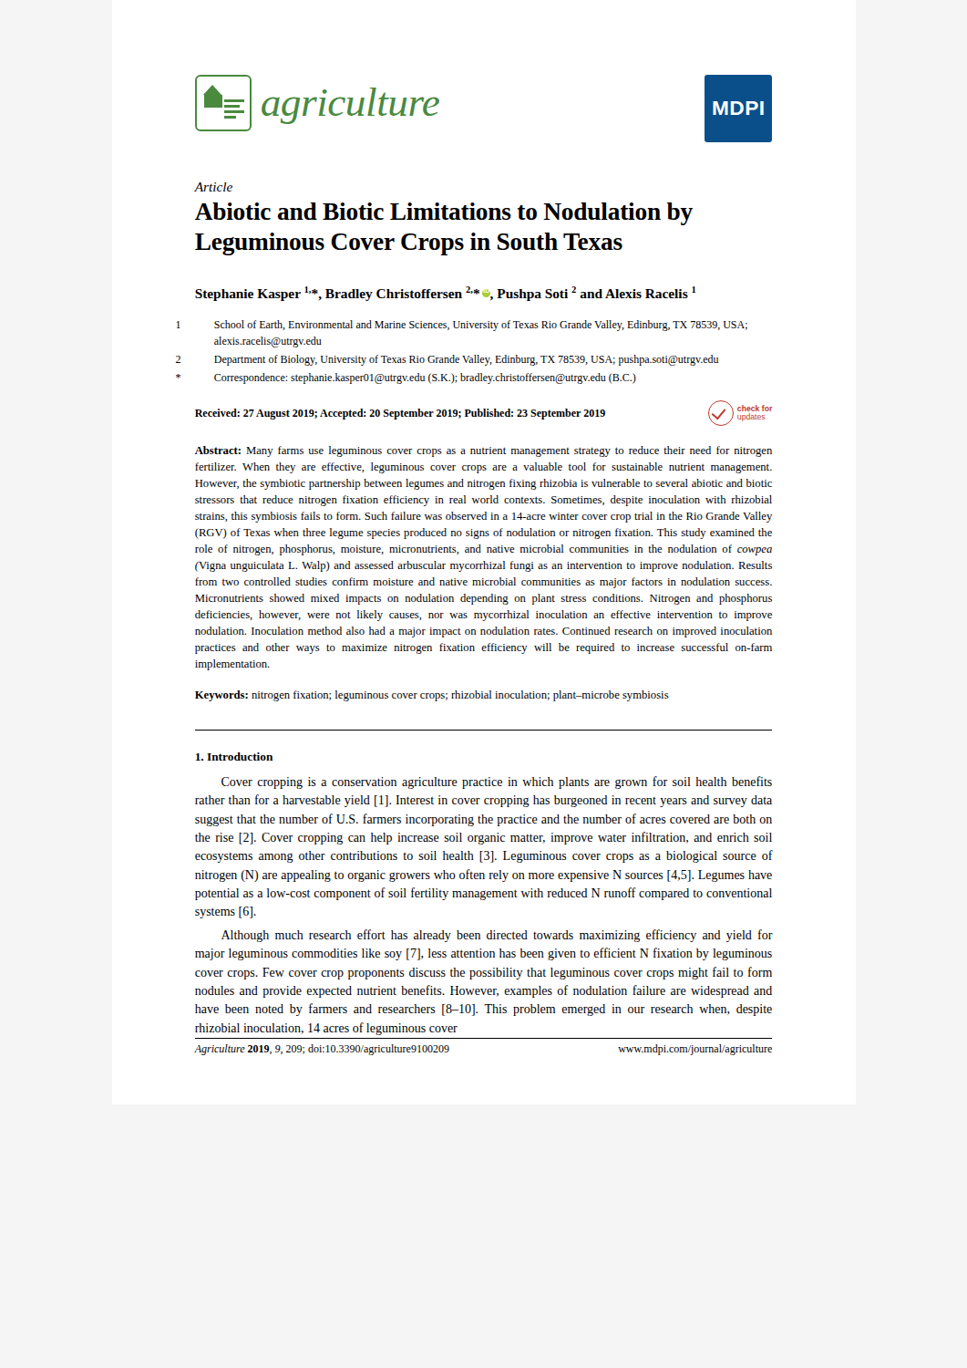agriculture
MDPI
Article
Abiotic and Biotic Limitations to Nodulation by
Leguminous Cover Crops in South Texas
Stephanie Kasper 1,*, Bradley Christoffersen 2,* , Pushpa Soti 2 and Alexis Racelis 1
1 School of Earth, Environmental and Marine Sciences, University of Texas Rio Grande Valley, Edinburg, TX 78539, USA; alexis.racelis@utrgv.edu
2 Department of Biology, University of Texas Rio Grande Valley, Edinburg, TX 78539, USA; pushpa.soti@utrgv.edu
*Correspondence: stephanie.kasper01@utrgv.edu (S.K.); bradley.christoffersen@utrgv.edu (B.C.)
Received: 27 August 2019; Accepted: 20 September 2019; Published: 23 September 2019 check forupdates
Abstract: Many farms use leguminous cover crops as a nutrient management strategy to reduce their need for nitrogen fertilizer. When they are effective, leguminous cover crops are a valuable tool for sustainable nutrient management. However, the symbiotic partnership between legumes and nitrogen fixing rhizobia is vulnerable to several abiotic and biotic stressors that reduce nitrogen fixation efficiency in real world contexts. Sometimes, despite inoculation with rhizobial strains, this symbiosis fails to form. Such failure was observed in a 14-acre winter cover crop trial in the Rio Grande Valley (RGV) of Texas when three legume species produced no signs of nodulation or nitrogen fixation. This study examined the role of nitrogen, phosphorus, moisture, micronutrients, and native microbial communities in the nodulation of cowpea (Vigna unguiculata L. Walp) and assessed arbuscular mycorrhizal fungi as an intervention to improve nodulation. Results from two controlled studies confirm moisture and native microbial communities as major factors in nodulation success. Micronutrients showed mixed impacts on nodulation depending on plant stress conditions. Nitrogen and phosphorus deficiencies, however, were not likely causes, nor was mycorrhizal inoculation an effective intervention to improve nodulation. Inoculation method also had a major impact on nodulation rates. Continued research on improved inoculation practices and other ways to maximize nitrogen fixation efficiency will be required to increase successful on-farm implementation.
Keywords: nitrogen fixation; leguminous cover crops; rhizobial inoculation; plant–microbe symbiosis
1. Introduction
Cover cropping is a conservation agriculture practice in which plants are grown for soil health benefits rather than for a harvestable yield [1]. Interest in cover cropping has burgeoned in recent years and survey data suggest that the number of U.S. farmers incorporating the practice and the number of acres covered are both on the rise [2]. Cover cropping can help increase soil organic matter, improve water infiltration, and enrich soil ecosystems among other contributions to soil health [3]. Leguminous cover crops as a biological source of nitrogen (N) are appealing to organic growers who often rely on more expensive N sources [4,5]. Legumes have potential as a low-cost component of soil fertility management with reduced N runoff compared to conventional systems [6].
Although much research effort has already been directed towards maximizing efficiency and yield for major leguminous commodities like soy [7], less attention has been given to efficient N fixation by leguminous cover crops. Few cover crop proponents discuss the possibility that leguminous cover crops might fail to form nodules and provide expected nutrient benefits. However, examples of nodulation failure are widespread and have been noted by farmers and researchers [8–10]. This problem emerged in our research when, despite rhizobial inoculation, 14 acres of leguminous cover
Agriculture 2019, 9, 209; doi:10.3390/agriculture9100209
www.mdpi.com/journal/agriculture